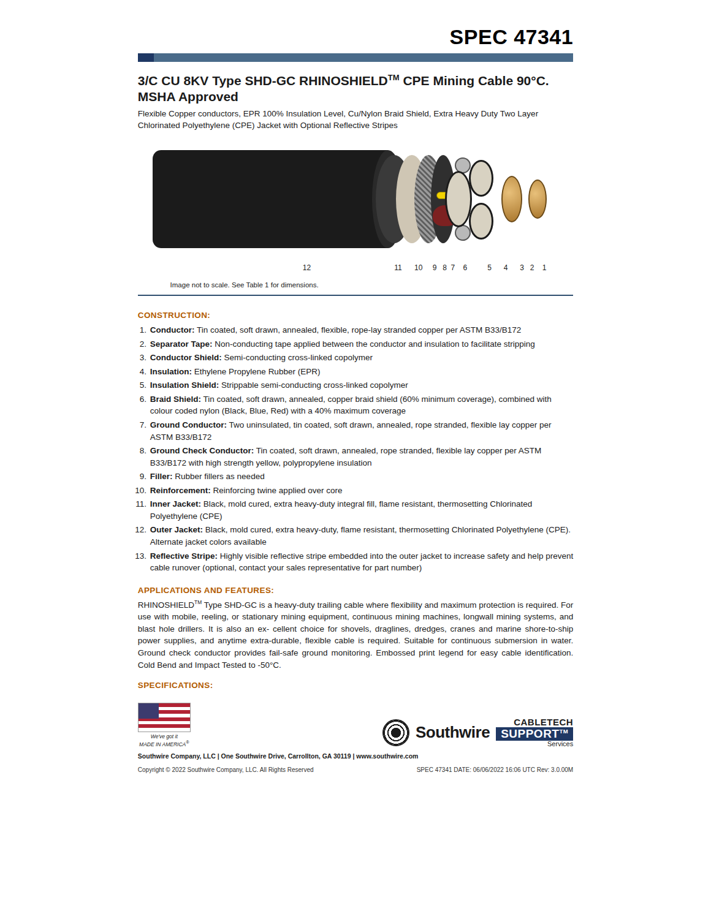SPEC 47341
3/C CU 8KV Type SHD-GC RHINOSHIELDTM CPE Mining Cable 90°C.
MSHA Approved
Flexible Copper conductors, EPR 100% Insulation Level, Cu/Nylon Braid Shield, Extra Heavy Duty Two Layer Chlorinated Polyethylene (CPE) Jacket with Optional Reflective Stripes
12 11 10 9 8 7 6 5 4 3 2 1
Image not to scale. See Table 1 for dimensions.
Construction:
Conductor: Tin coated, soft drawn, annealed, flexible, rope-lay stranded copper per ASTM B33/B172
Separator Tape: Non-conducting tape applied between the conductor and insulation to facilitate stripping
Conductor Shield: Semi-conducting cross-linked copolymer
Insulation: Ethylene Propylene Rubber (EPR)
Insulation Shield: Strippable semi-conducting cross-linked copolymer
Braid Shield: Tin coated, soft drawn, annealed, copper braid shield (60% minimum coverage), combined with colour coded nylon (Black, Blue, Red) with a 40% maximum coverage
Ground Conductor: Two uninsulated, tin coated, soft drawn, annealed, rope stranded, flexible lay copper per ASTM B33/B172
Ground Check Conductor: Tin coated, soft drawn, annealed, rope stranded, flexible lay copper per ASTM B33/B172 with high strength yellow, polypropylene insulation
Filler: Rubber fillers as needed
Reinforcement: Reinforcing twine applied over core
Inner Jacket: Black, mold cured, extra heavy-duty integral fill, flame resistant, thermosetting Chlorinated Polyethylene (CPE)
Outer Jacket: Black, mold cured, extra heavy-duty, flame resistant, thermosetting Chlorinated Polyethylene (CPE). Alternate jacket colors available
Reflective Stripe: Highly visible reflective stripe embedded into the outer jacket to increase safety and help prevent cable runover (optional, contact your sales representative for part number)
Applications and Features:
RHINOSHIELDTM Type SHD-GC is a heavy-duty trailing cable where flexibility and maximum protection is required. For use with mobile, reeling, or stationary mining equipment, continuous mining machines, longwall mining systems, and blast hole drillers. It is also an ex- cellent choice for shovels, draglines, dredges, cranes and marine shore-to-ship power supplies, and anytime extra-durable, flexible cable is required. Suitable for continuous submersion in water. Ground check conductor provides fail-safe ground monitoring. Embossed print legend for easy cable identification. Cold Bend and Impact Tested to -50°C.
Specifications:
We've got it
MADE IN AMERICA®
Southwire
CABLETECH
SUPPORTTM
Services
Southwire Company, LLC | One Southwire Drive, Carrollton, GA 30119 | www.southwire.com
Copyright © 2022 Southwire Company, LLC. All Rights Reserved SPEC 47341 DATE: 06/06/2022 16:06 UTC Rev: 3.0.00M